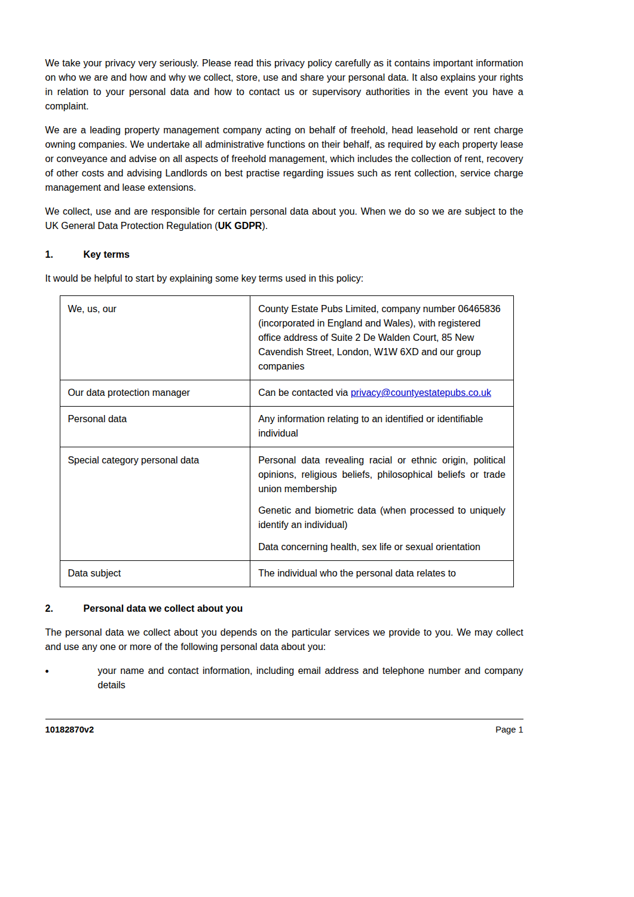We take your privacy very seriously. Please read this privacy policy carefully as it contains important information on who we are and how and why we collect, store, use and share your personal data. It also explains your rights in relation to your personal data and how to contact us or supervisory authorities in the event you have a complaint.
We are a leading property management company acting on behalf of freehold, head leasehold or rent charge owning companies. We undertake all administrative functions on their behalf, as required by each property lease or conveyance and advise on all aspects of freehold management, which includes the collection of rent, recovery of other costs and advising Landlords on best practise regarding issues such as rent collection, service charge management and lease extensions.
We collect, use and are responsible for certain personal data about you. When we do so we are subject to the UK General Data Protection Regulation (UK GDPR).
1. Key terms
It would be helpful to start by explaining some key terms used in this policy:
| We, us, our | County Estate Pubs Limited, company number 06465836 (incorporated in England and Wales), with registered office address of Suite 2 De Walden Court, 85 New Cavendish Street, London, W1W 6XD and our group companies |
| Our data protection manager | Can be contacted via privacy@countyestatepubs.co.uk |
| Personal data | Any information relating to an identified or identifiable individual |
| Special category personal data | Personal data revealing racial or ethnic origin, political opinions, religious beliefs, philosophical beliefs or trade union membership Genetic and biometric data (when processed to uniquely identify an individual) Data concerning health, sex life or sexual orientation |
| Data subject | The individual who the personal data relates to |
2. Personal data we collect about you
The personal data we collect about you depends on the particular services we provide to you. We may collect and use any one or more of the following personal data about you:
your name and contact information, including email address and telephone number and company details
10182870v2 Page 1